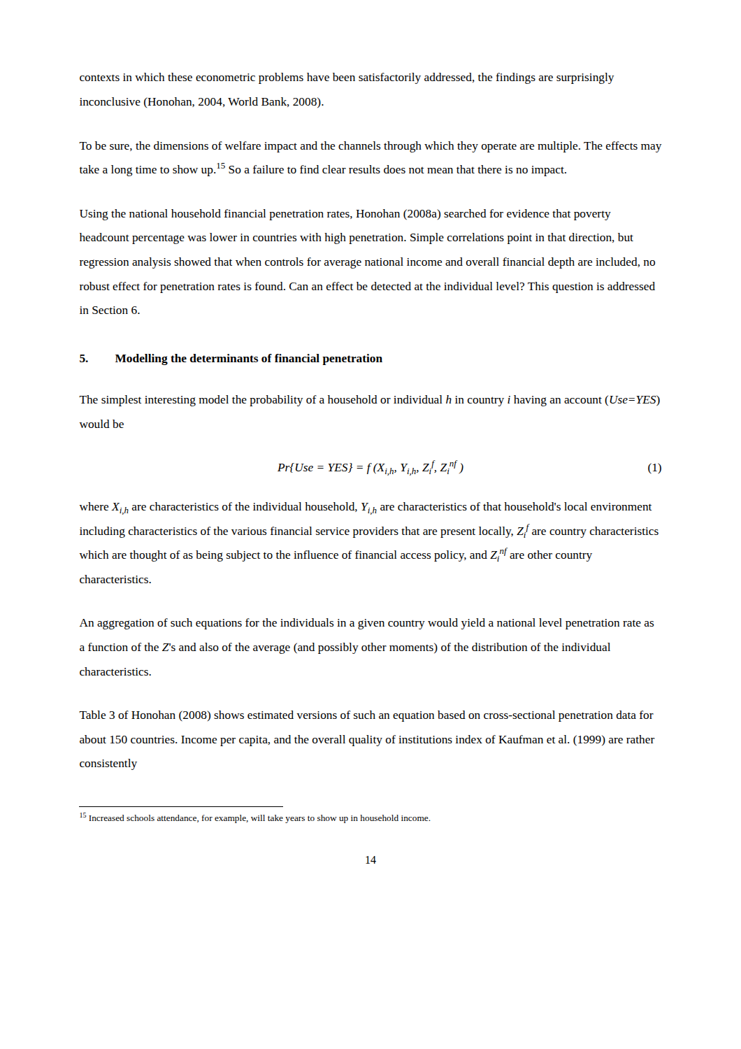contexts in which these econometric problems have been satisfactorily addressed, the findings are surprisingly inconclusive (Honohan, 2004, World Bank, 2008).
To be sure, the dimensions of welfare impact and the channels through which they operate are multiple. The effects may take a long time to show up.15 So a failure to find clear results does not mean that there is no impact.
Using the national household financial penetration rates, Honohan (2008a) searched for evidence that poverty headcount percentage was lower in countries with high penetration. Simple correlations point in that direction, but regression analysis showed that when controls for average national income and overall financial depth are included, no robust effect for penetration rates is found. Can an effect be detected at the individual level? This question is addressed in Section 6.
5. Modelling the determinants of financial penetration
The simplest interesting model the probability of a household or individual h in country i having an account (Use=YES) would be
Pr{Use = YES} = f (Xi,h, Yi,h, Zif, Zinf ) (1)
where Xi,h are characteristics of the individual household, Yi,h are characteristics of that household's local environment including characteristics of the various financial service providers that are present locally, Zif are country characteristics which are thought of as being subject to the influence of financial access policy, and Zinf are other country characteristics.
An aggregation of such equations for the individuals in a given country would yield a national level penetration rate as a function of the Z's and also of the average (and possibly other moments) of the distribution of the individual characteristics.
Table 3 of Honohan (2008) shows estimated versions of such an equation based on cross-sectional penetration data for about 150 countries. Income per capita, and the overall quality of institutions index of Kaufman et al. (1999) are rather consistently
15 Increased schools attendance, for example, will take years to show up in household income.
14